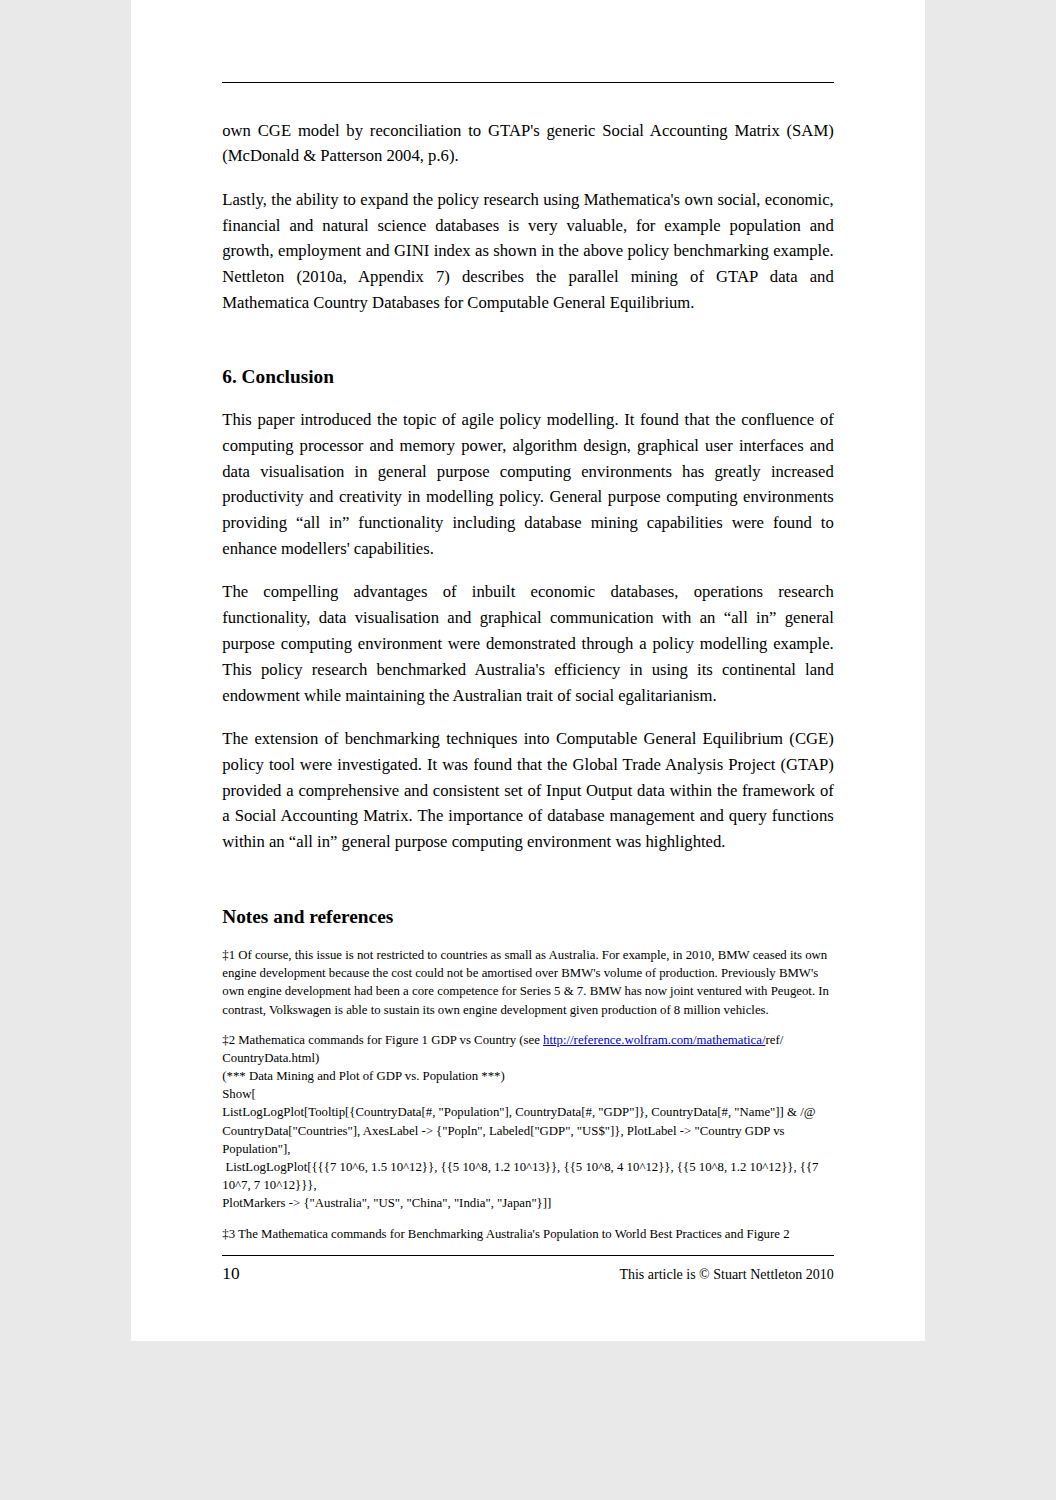own CGE model by reconciliation to GTAP's generic Social Accounting Matrix (SAM) (McDonald & Patterson 2004, p.6).
Lastly, the ability to expand the policy research using Mathematica's own social, economic, financial and natural science databases is very valuable, for example population and growth, employment and GINI index as shown in the above policy benchmarking example. Nettleton (2010a, Appendix 7) describes the parallel mining of GTAP data and Mathematica Country Databases for Computable General Equilibrium.
6. Conclusion
This paper introduced the topic of agile policy modelling. It found that the confluence of computing processor and memory power, algorithm design, graphical user interfaces and data visualisation in general purpose computing environments has greatly increased productivity and creativity in modelling policy. General purpose computing environments providing “all in” functionality including database mining capabilities were found to enhance modellers' capabilities.
The compelling advantages of inbuilt economic databases, operations research functionality, data visualisation and graphical communication with an “all in” general purpose computing environment were demonstrated through a policy modelling example. This policy research benchmarked Australia's efficiency in using its continental land endowment while maintaining the Australian trait of social egalitarianism.
The extension of benchmarking techniques into Computable General Equilibrium (CGE) policy tool were investigated. It was found that the Global Trade Analysis Project (GTAP) provided a comprehensive and consistent set of Input Output data within the framework of a Social Accounting Matrix. The importance of database management and query functions within an “all in” general purpose computing environment was highlighted.
Notes and references
‡1 Of course, this issue is not restricted to countries as small as Australia. For example, in 2010, BMW ceased its own engine development because the cost could not be amortised over BMW's volume of production. Previously BMW's own engine development had been a core competence for Series 5 & 7. BMW has now joint ventured with Peugeot. In contrast, Volkswagen is able to sustain its own engine development given production of 8 million vehicles.
‡2 Mathematica commands for Figure 1 GDP vs Country (see http://reference.wolfram.com/mathematica/ref/ CountryData.html)
(*** Data Mining and Plot of GDP vs. Population ***)
Show[
ListLogLogPlot[Tooltip[{CountryData[#, "Population"], CountryData[#, "GDP"]}, CountryData[#, "Name"]] & /@ CountryData["Countries"], AxesLabel -> {"Popln", Labeled["GDP", "US$"]}, PlotLabel -> "Country GDP vs Population"],
ListLogLogPlot[{{{7 10^6, 1.5 10^12}}, {{5 10^8, 1.2 10^13}}, {{5 10^8, 4 10^12}}, {{5 10^8, 1.2 10^12}}, {{7 10^7, 7 10^12}}},
PlotMarkers -> {"Australia", "US", "China", "India", "Japan"}]]
‡3 The Mathematica commands for Benchmarking Australia's Population to World Best Practices and Figure 2
10 This article is © Stuart Nettleton 2010